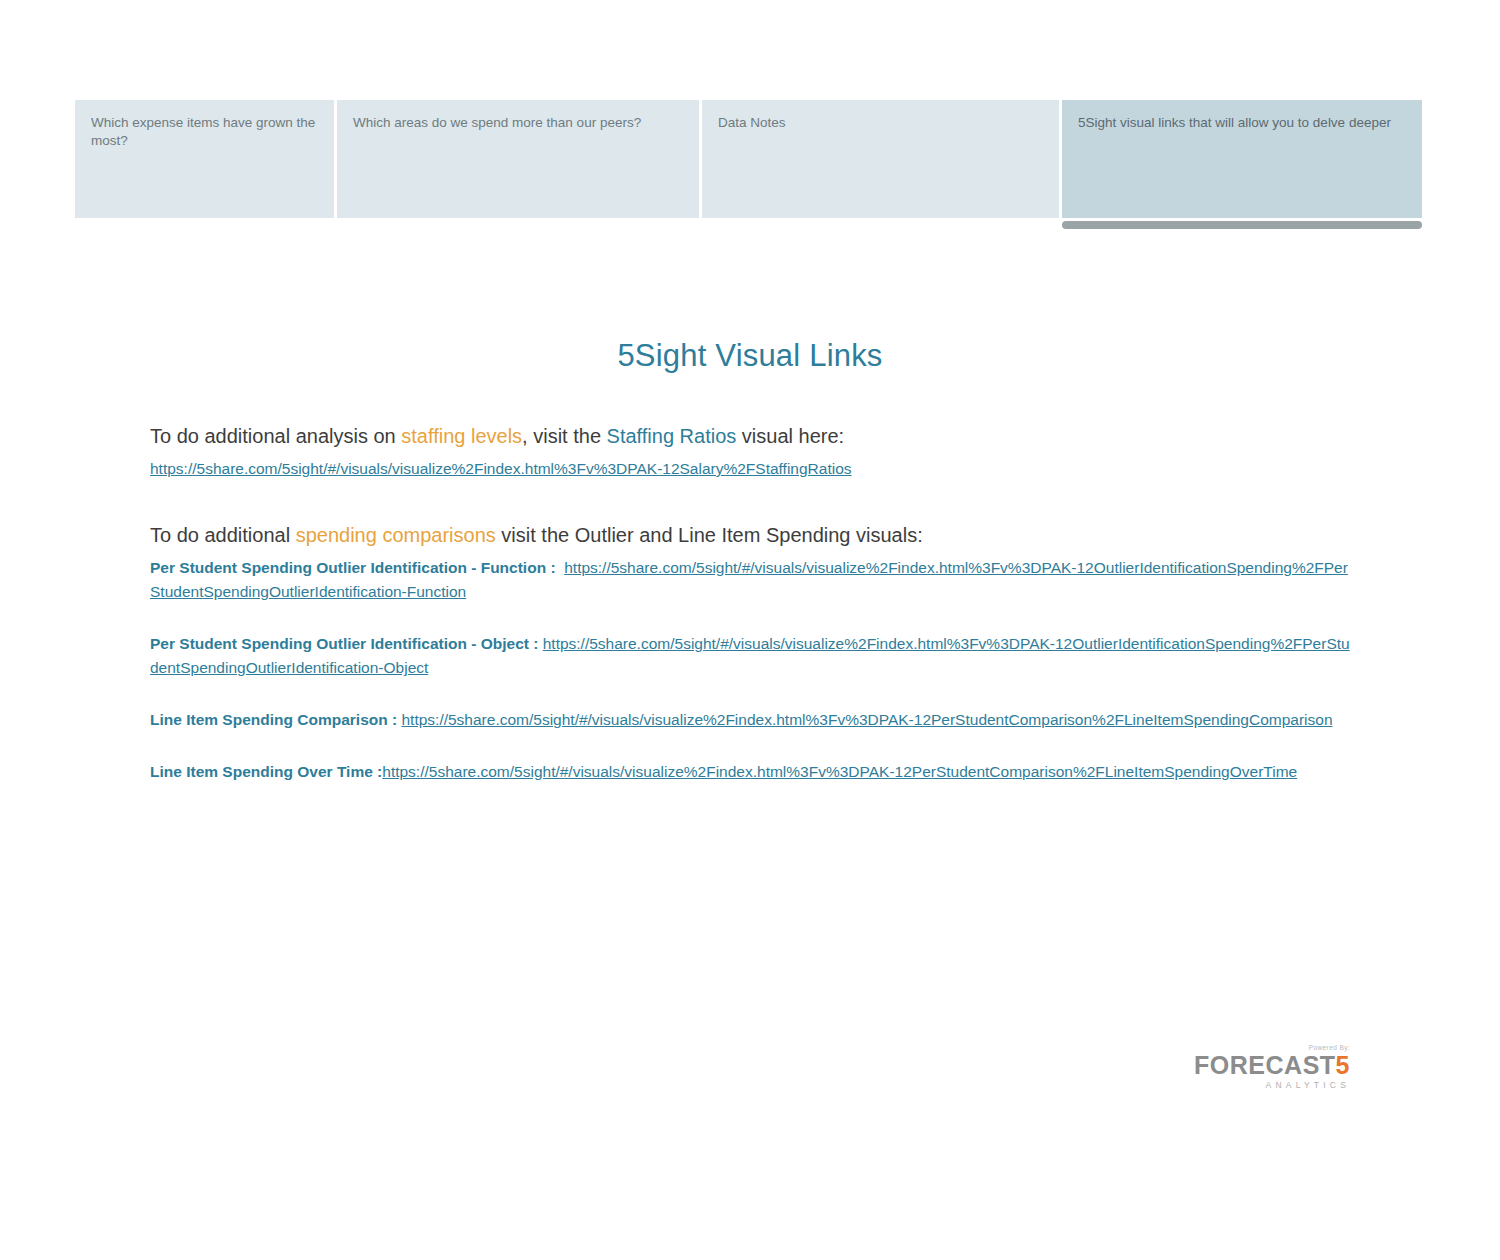Which expense items have grown the most?
Which areas do we spend more than our peers?
Data Notes
5Sight visual links that will allow you to delve deeper
5Sight Visual Links
To do additional analysis on staffing levels, visit the Staffing Ratios visual here:
https://5share.com/5sight/#/visuals/visualize%2Findex.html%3Fv%3DPAK-12Salary%2FStaffingRatios
To do additional spending comparisons visit the Outlier and Line Item Spending visuals:
Per Student Spending Outlier Identification - Function : https://5share.com/5sight/#/visuals/visualize%2Findex.html%3Fv%3DPAK-12OutlierIdentificationSpending%2FPerStudentSpendingOutlierIdentification-Function
Per Student Spending Outlier Identification - Object : https://5share.com/5sight/#/visuals/visualize%2Findex.html%3Fv%3DPAK-12OutlierIdentificationSpending%2FPerStudentSpendingOutlierIdentification-Object
Line Item Spending Comparison : https://5share.com/5sight/#/visuals/visualize%2Findex.html%3Fv%3DPAK-12PerStudentComparison%2FLineItemSpendingComparison
Line Item Spending Over Time : https://5share.com/5sight/#/visuals/visualize%2Findex.html%3Fv%3DPAK-12PerStudentComparison%2FLineItemSpendingOverTime
Powered By:
FORECAST5
ANALYTICS